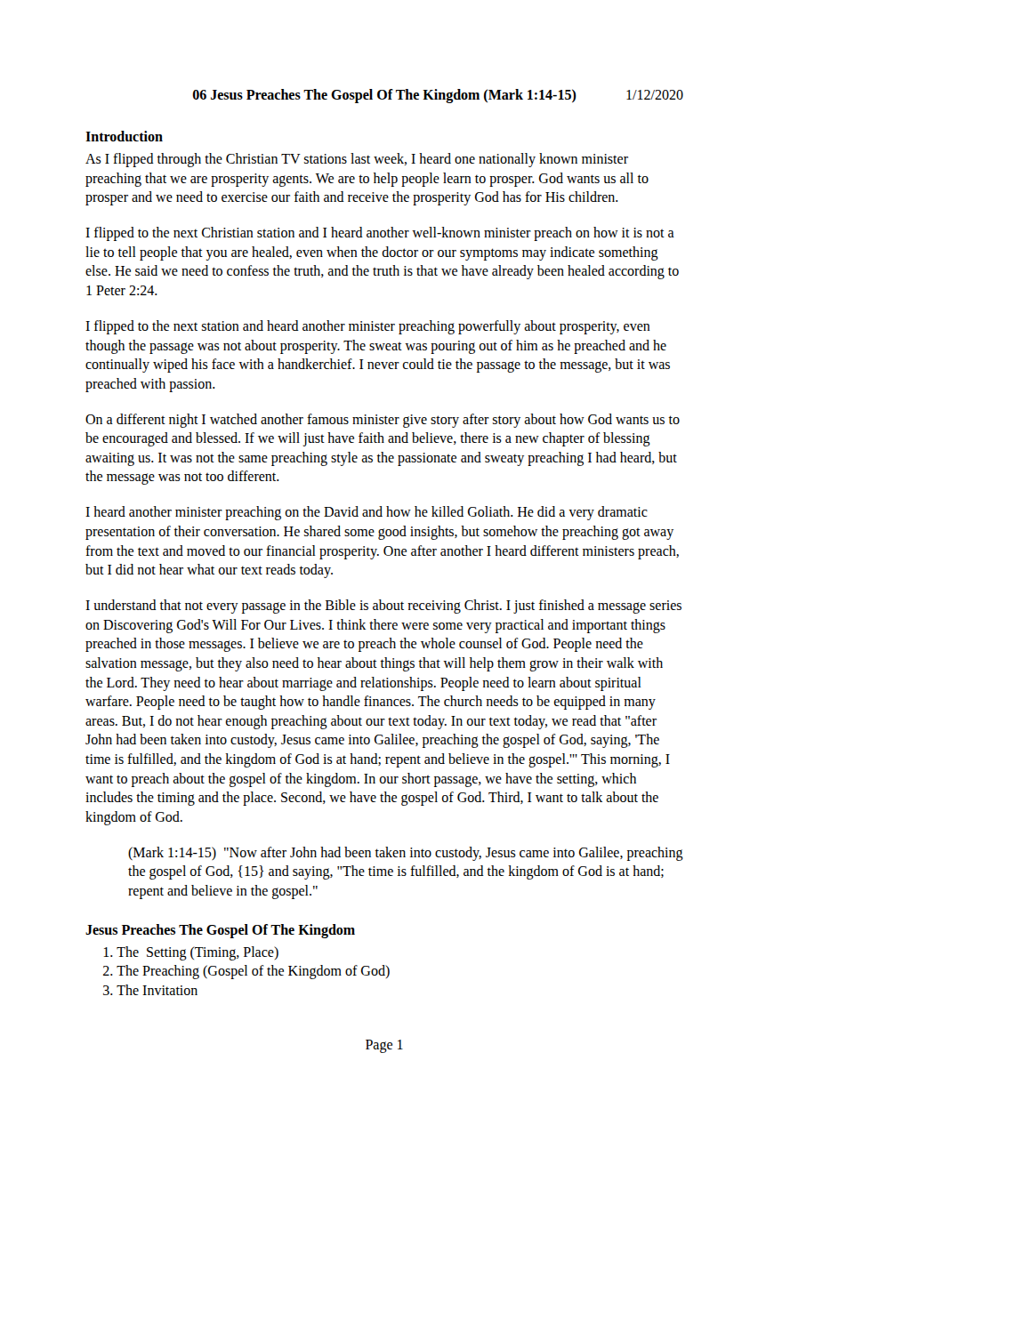06 Jesus Preaches The Gospel Of The Kingdom (Mark 1:14-15)1/12/2020
Introduction
As I flipped through the Christian TV stations last week, I heard one nationally known minister preaching that we are prosperity agents. We are to help people learn to prosper. God wants us all to prosper and we need to exercise our faith and receive the prosperity God has for His children.
I flipped to the next Christian station and I heard another well-known minister preach on how it is not a lie to tell people that you are healed, even when the doctor or our symptoms may indicate something else. He said we need to confess the truth, and the truth is that we have already been healed according to 1 Peter 2:24.
I flipped to the next station and heard another minister preaching powerfully about prosperity, even though the passage was not about prosperity. The sweat was pouring out of him as he preached and he continually wiped his face with a handkerchief. I never could tie the passage to the message, but it was preached with passion.
On a different night I watched another famous minister give story after story about how God wants us to be encouraged and blessed. If we will just have faith and believe, there is a new chapter of blessing awaiting us. It was not the same preaching style as the passionate and sweaty preaching I had heard, but the message was not too different.
I heard another minister preaching on the David and how he killed Goliath. He did a very dramatic presentation of their conversation. He shared some good insights, but somehow the preaching got away from the text and moved to our financial prosperity. One after another I heard different ministers preach, but I did not hear what our text reads today.
I understand that not every passage in the Bible is about receiving Christ. I just finished a message series on Discovering God's Will For Our Lives. I think there were some very practical and important things preached in those messages. I believe we are to preach the whole counsel of God. People need the salvation message, but they also need to hear about things that will help them grow in their walk with the Lord. They need to hear about marriage and relationships. People need to learn about spiritual warfare. People need to be taught how to handle finances. The church needs to be equipped in many areas. But, I do not hear enough preaching about our text today. In our text today, we read that "after John had been taken into custody, Jesus came into Galilee, preaching the gospel of God, saying, 'The time is fulfilled, and the kingdom of God is at hand; repent and believe in the gospel.'" This morning, I want to preach about the gospel of the kingdom. In our short passage, we have the setting, which includes the timing and the place. Second, we have the gospel of God. Third, I want to talk about the kingdom of God.
(Mark 1:14-15) "Now after John had been taken into custody, Jesus came into Galilee, preaching the gospel of God, {15} and saying, "The time is fulfilled, and the kingdom of God is at hand; repent and believe in the gospel."
Jesus Preaches The Gospel Of The Kingdom
The Setting (Timing, Place)
The Preaching (Gospel of the Kingdom of God)
The Invitation
Page 1